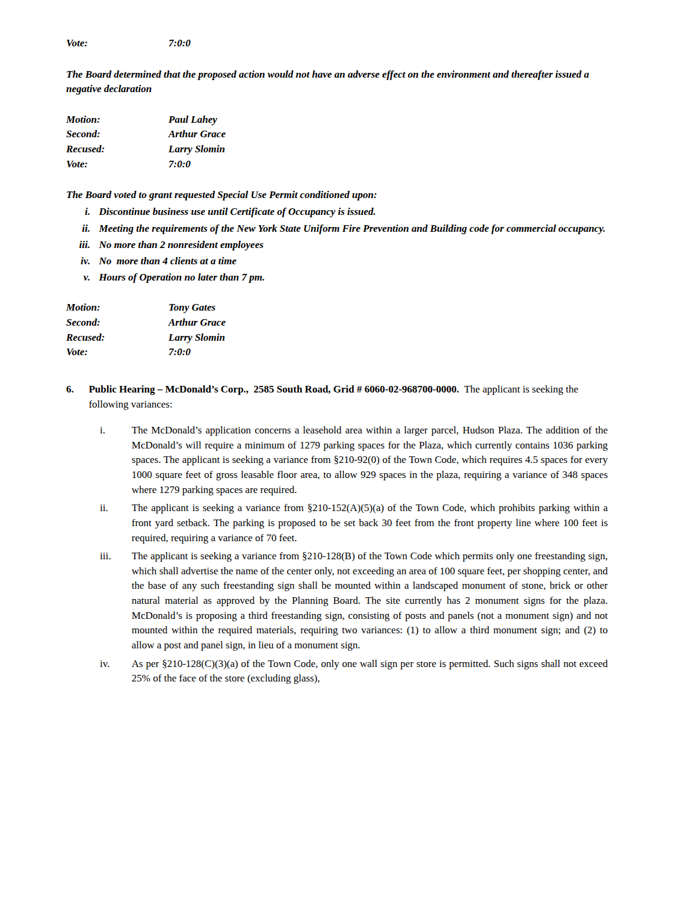Vote: 7:0:0
The Board determined that the proposed action would not have an adverse effect on the environment and thereafter issued a negative declaration
Motion: Paul Lahey
Second: Arthur Grace
Recused: Larry Slomin
Vote: 7:0:0
The Board voted to grant requested Special Use Permit conditioned upon:
Discontinue business use until Certificate of Occupancy is issued.
Meeting the requirements of the New York State Uniform Fire Prevention and Building code for commercial occupancy.
No more than 2 nonresident employees
No more than 4 clients at a time
Hours of Operation no later than 7 pm.
Motion: Tony Gates
Second: Arthur Grace
Recused: Larry Slomin
Vote: 7:0:0
Public Hearing – McDonald’s Corp., 2585 South Road, Grid # 6060-02-968700-0000. The applicant is seeking the following variances:
The McDonald’s application concerns a leasehold area within a larger parcel, Hudson Plaza. The addition of the McDonald’s will require a minimum of 1279 parking spaces for the Plaza, which currently contains 1036 parking spaces. The applicant is seeking a variance from §210-92(0) of the Town Code, which requires 4.5 spaces for every 1000 square feet of gross leasable floor area, to allow 929 spaces in the plaza, requiring a variance of 348 spaces where 1279 parking spaces are required.
The applicant is seeking a variance from §210-152(A)(5)(a) of the Town Code, which prohibits parking within a front yard setback. The parking is proposed to be set back 30 feet from the front property line where 100 feet is required, requiring a variance of 70 feet.
The applicant is seeking a variance from §210-128(B) of the Town Code which permits only one freestanding sign, which shall advertise the name of the center only, not exceeding an area of 100 square feet, per shopping center, and the base of any such freestanding sign shall be mounted within a landscaped monument of stone, brick or other natural material as approved by the Planning Board. The site currently has 2 monument signs for the plaza. McDonald’s is proposing a third freestanding sign, consisting of posts and panels (not a monument sign) and not mounted within the required materials, requiring two variances: (1) to allow a third monument sign; and (2) to allow a post and panel sign, in lieu of a monument sign.
As per §210-128(C)(3)(a) of the Town Code, only one wall sign per store is permitted. Such signs shall not exceed 25% of the face of the store (excluding glass),